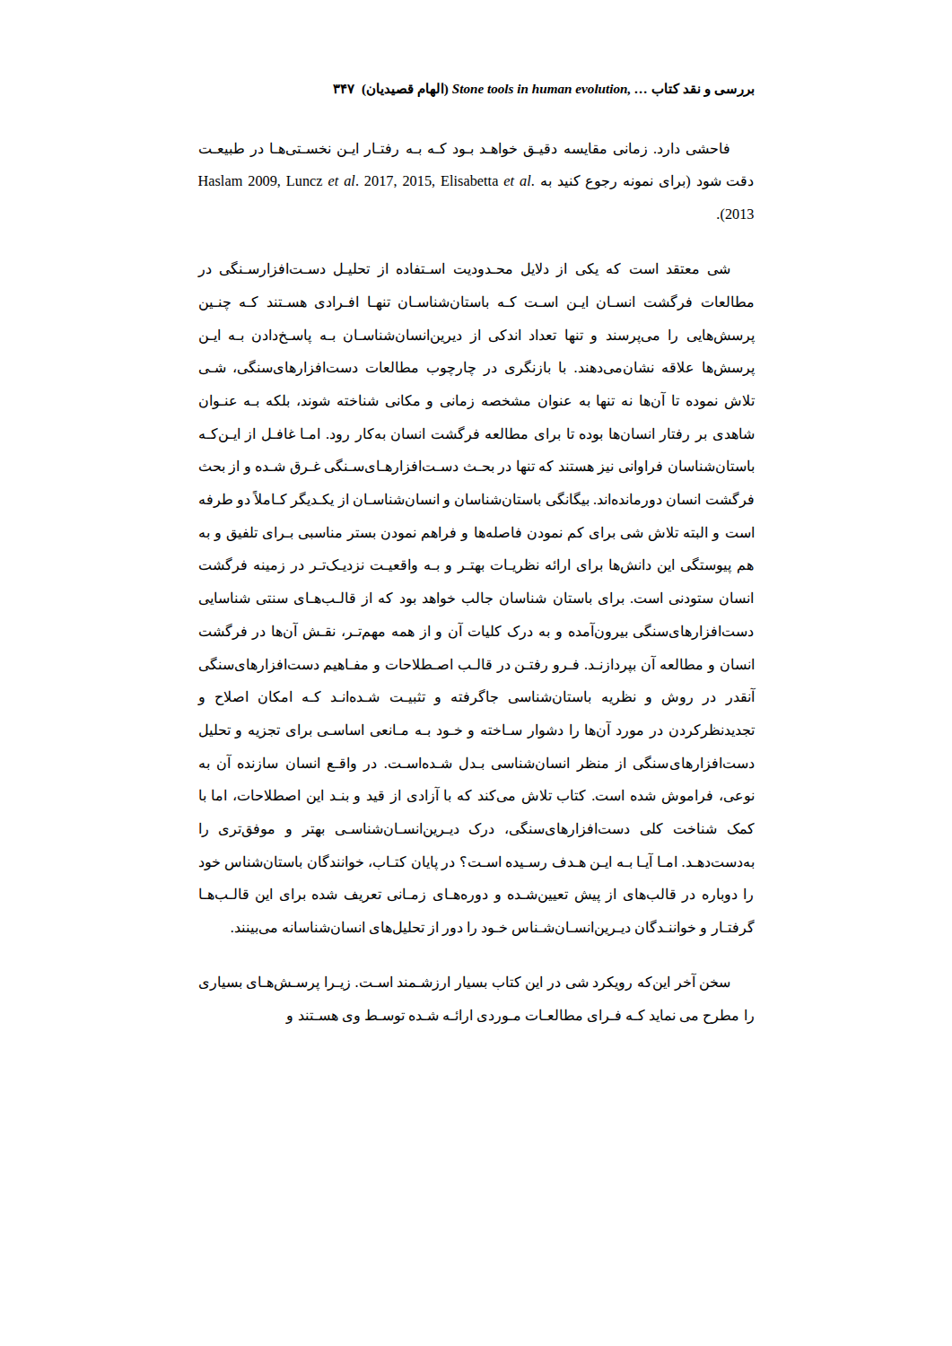بررسی و نقد کتاب Stone tools in human evolution, … (الهام قصیدیان) ۳۴۷
فاحشی دارد. زمانی مقایسه دقیـق خواهـد بـود کـه بـه رفتـار ایـن نخسـتی‌هـا در طبیعـت دقت شود (برای نمونه رجوع کنید به Haslam 2009, Luncz et al. 2017, 2015, Elisabetta et al. 2013).
شی معتقد است که یکی از دلایل محـدودیت اسـتفاده از تحلیـل دسـت‌افزارسـنگی در مطالعات فرگشت انسـان ایـن اسـت کـه باستان‌شناسـان تنهـا افـرادی هسـتند کـه چنـین پرسش‌هایی را می‌پرسند و تنها تعداد اندکی از دیرین‌انسان‌شناسـان بـه پاسـخ‌دادن بـه ایـن پرسش‌ها علاقه نشان‌می‌دهند. با بازنگری در چارچوب مطالعات دست‌افزارهای‌سنگی، شـی تلاش نموده تا آن‌ها نه تنها به عنوان مشخصه زمانی و مکانی شناخته شوند، بلکه بـه عنـوان شاهدی بر رفتار انسان‌ها بوده تا برای مطالعه فرگشت انسان به‌کار رود. امـا غافـل از ایـن‌کـه باستان‌شناسان فراوانی نیز هستند که تنها در بحـث دسـت‌افزارهـای‌سـنگی غـرق شـده و از بحث فرگشت انسان دورمانده‌اند. بیگانگی باستان‌شناسان و انسان‌شناسـان از یکـدیگر کـاملاً دو طرفه است و البته تلاش شی برای کم نمودن فاصله‌ها و فراهم نمودن بستر مناسبی بـرای تلفیق و به هم پیوستگی این دانش‌ها برای ارائه نظریـات بهتـر و بـه واقعیـت نزدیـک‌تـر در زمینه فرگشت انسان ستودنی است. برای باستان شناسان جالب خواهد بود که از قالـب‌هـای سنتی شناسایی دست‌افزارهای‌سنگی بیرون‌آمده و به درک کلیات آن و از همه مهم‌تـر، نقـش آن‌ها در فرگشت انسان و مطالعه آن بپردازنـد. فـرو رفتـن در قالـب اصـطلاحات و مفـاهیم دست‌افزارهای‌سنگی آنقدر در روش و نظریه باستان‌شناسی جاگرفته و تثبیـت شـده‌انـد کـه امکان اصلاح و تجدیدنظرکردن در مورد آن‌ها را دشوار سـاخته و خـود بـه مـانعی اساسـی برای تجزیه و تحلیل دست‌افزارهای‌سنگی از منظر انسان‌شناسی بـدل شـده‌اسـت. در واقـع انسان سازنده آن به نوعی، فراموش شده است. کتاب تلاش می‌کند که با آزادی از قید و بنـد این اصطلاحات، اما با کمک شناخت کلی دست‌افزارهای‌سنگی، درک دیـرین‌انسـان‌شناسـی بهتر و موفق‌تری را به‌دست‌دهـد. امـا آیـا بـه ایـن هـدف رسـیده اسـت؟ در پایان کتـاب، خوانندگان باستان‌شناس خود را دوباره در قالب‌های از پیش تعیین‌شـده و دوره‌هـای زمـانی تعریف شده برای این قالـب‌هـا گرفتـار و خواننـدگان دیـرین‌انسـان‌شـناس خـود را دور از تحلیل‌های انسان‌شناسانه می‌بینند.
سخن آخر این‌که رویکرد شی در این کتاب بسیار ارزشـمند اسـت. زیـرا پرسـش‌هـای بسیاری را مطرح می نماید کـه فـرای مطالعـات مـوردی ارائـه شـده توسـط وی هسـتند و